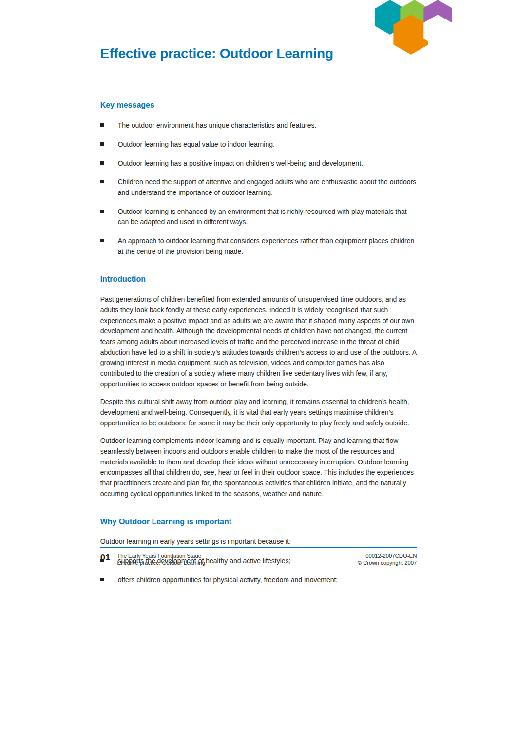Effective practice: Outdoor Learning
Key messages
The outdoor environment has unique characteristics and features.
Outdoor learning has equal value to indoor learning.
Outdoor learning has a positive impact on children’s well-being and development.
Children need the support of attentive and engaged adults who are enthusiastic about the outdoors and understand the importance of outdoor learning.
Outdoor learning is enhanced by an environment that is richly resourced with play materials that can be adapted and used in different ways.
An approach to outdoor learning that considers experiences rather than equipment places children at the centre of the provision being made.
Introduction
Past generations of children benefited from extended amounts of unsupervised time outdoors, and as adults they look back fondly at these early experiences. Indeed it is widely recognised that such experiences make a positive impact and as adults we are aware that it shaped many aspects of our own development and health. Although the developmental needs of children have not changed, the current fears among adults about increased levels of traffic and the perceived increase in the threat of child abduction have led to a shift in society’s attitudes towards children’s access to and use of the outdoors. A growing interest in media equipment, such as television, videos and computer games has also contributed to the creation of a society where many children live sedentary lives with few, if any, opportunities to access outdoor spaces or benefit from being outside.
Despite this cultural shift away from outdoor play and learning, it remains essential to children’s health, development and well-being. Consequently, it is vital that early years settings maximise children’s opportunities to be outdoors: for some it may be their only opportunity to play freely and safely outside.
Outdoor learning complements indoor learning and is equally important. Play and learning that flow seamlessly between indoors and outdoors enable children to make the most of the resources and materials available to them and develop their ideas without unnecessary interruption. Outdoor learning encompasses all that children do, see, hear or feel in their outdoor space. This includes the experiences that practitioners create and plan for, the spontaneous activities that children initiate, and the naturally occurring cyclical opportunities linked to the seasons, weather and nature.
Why Outdoor Learning is important
Outdoor learning in early years settings is important because it:
supports the development of healthy and active lifestyles;
offers children opportunities for physical activity, freedom and movement;
01 The Early Years Foundation Stage
Effective practice: Outdoor Learning
00012-2007CDO-EN
© Crown copyright 2007